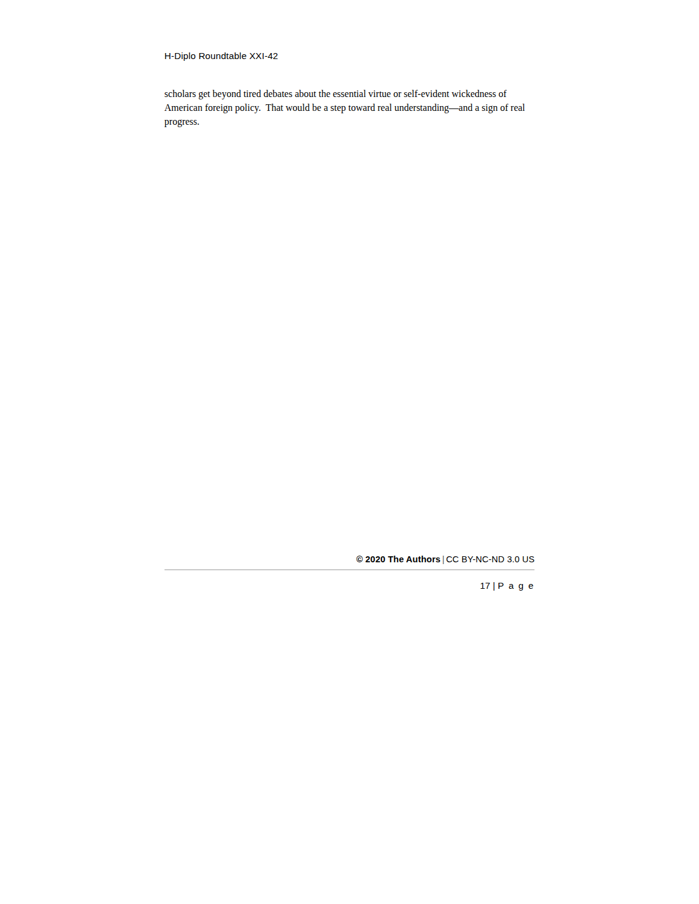H-Diplo Roundtable XXI-42
scholars get beyond tired debates about the essential virtue or self-evident wickedness of American foreign policy. That would be a step toward real understanding—and a sign of real progress.
© 2020 The Authors|CC BY-NC-ND 3.0 US
17 | P a g e